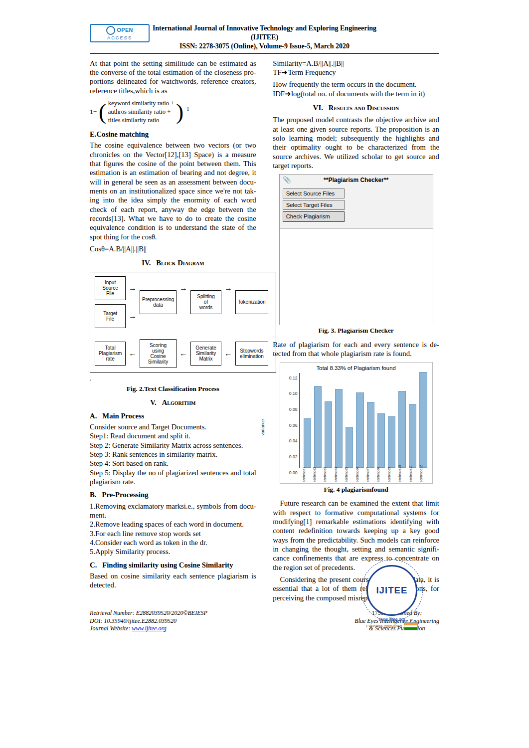OPEN
ACCESS
International Journal of Innovative Technology and Exploring Engineering (IJITEE)
ISSN: 2278-3075 (Online), Volume-9 Issue-5, March 2020
At that point the setting similitude can be estimated as the converse of the total estimation of the closeness proportions delineated for watchwords, reference creators, reference titles,which is as
1− ( keyword similarity ratio +
authros similarity ratio +
titles similarity ratio )−1
E.Cosine matching
The cosine equivalence between two vectors (or two chronicles on the Vector[12],[13] Space) is a measure that figures the cosine of the point between them. This estimation is an estimation of bearing and not degree, it will in general be seen as an assessment between documents on an institutionalized space since we're not taking into the idea simply the enormity of each word check of each report, anyway the edge between the records[13]. What we have to do to create the cosine equivalence condition is to understand the state of the spot thing for the cosθ.
Cosθ=A.B/||A||.||B||
IV. Block Diagram
| Input Source File | | Preprocessing data | | Splitting of words | | Tokenization |
| Target File | | | | |
| Total Plagiarism rate | | Scoring using Cosine Similarity | | Generate Similarity Matrix | | Stopwords elimination |
.
Fig. 2.Text Classification Process
V. Algorithm
A. Main Process
Consider source and Target Documents.
Step1: Read document and split it.
Step 2: Generate Similarity Matrix across sentences.
Step 3: Rank sentences in similarity matrix.
Step 4: Sort based on rank.
Step 5: Display the no of plagiarized sentences and total plagiarism rate.
B. Pre-Processing
1.Removing exclamatory marksi.e., symbols from document.
2.Remove leading spaces of each word in document.
3.For each line remove stop words set
4.Consider each word as token in the dr.
5.Apply Similarity process.
C. Finding similarity using Cosine Similarity
Based on cosine similarity each sentence plagiarism is detected.
Similarity=A.B/||A||.||B||
TF➜Term Frequency
How frequently the term occurs in the document.
IDF➜log(total no. of documents with the term in it)
VI. Results and Discussion
The proposed model contrasts the objective archive and at least one given source reports. The proposition is an solo learning model; subsequently the highlights and their optimality ought to be characterized from the source archives. We utilized scholar to get source and target reports.
📎
**Plagiarism Checker**
Select Source Files
Select Target Files
Check Plagiarism
Fig. 3. Plagiarism Checker
Rate of plagiarism for each and every sentence is detected from that whole plagiarism rate is found.
Total 8.33% of Plagiarism found
variance
0.12 0.10 0.08 0.06 0.04 0.02 0.00
sentence1 sentence2 sentence3 sentence4 sentence5 sentence6 sentence7 sentence8 sentence9 sentence10 sentence11 sentence12
Fig. 4 plagiarismfound
Future research can be examined the extent that limit with respect to formative computational systems for modifying[1] remarkable estimations identifying with content redefinition towards keeping up a key good ways from the predictability. Such models can reinforce in changing the thought, setting and semantic significance confinements that are express to concentrate on the region set of precedents.
Considering the present course of action of data, it is essential that a lot of them rely upon estimations, for perceiving the composed misrepresentation.
IJITEE
www.ijitee.org
Exploring Innovation
Retrieval Number: E2882039520/2020©BEIESP
DOI: 10.35940/ijitee.E2882.039520
Journal Website: www.ijitee.org
1755 Published By:
Blue Eyes Intelligence Engineering
& Sciences Publication